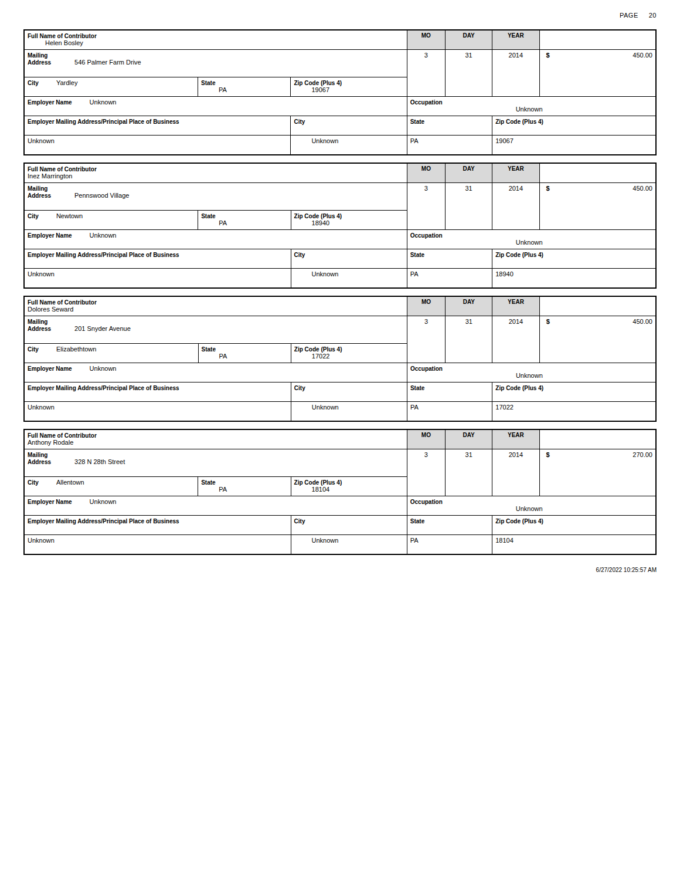PAGE20
| Full Name of Contributor Helen Bosley | MO | DAY | YEAR | |
| Mailing Address 546 Palmer Farm Drive | 3 | 31 | 2014 | $ 450.00 |
| City Yardley | State PA | Zip Code (Plus 4) 19067 |
| Employer Name Unknown | Occupation Unknown |
| Employer Mailing Address/Principal Place of Business | City | State | Zip Code (Plus 4) |
| Unknown | Unknown | PA | 19067 |
| Full Name of Contributor Inez Marrington | MO | DAY | YEAR | |
| Mailing Address Pennswood Village | 3 | 31 | 2014 | $ 450.00 |
| City Newtown | State PA | Zip Code (Plus 4) 18940 |
| Employer Name Unknown | Occupation Unknown |
| Employer Mailing Address/Principal Place of Business | City | State | Zip Code (Plus 4) |
| Unknown | Unknown | PA | 18940 |
| Full Name of Contributor Dolores Seward | MO | DAY | YEAR | |
| Mailing Address 201 Snyder Avenue | 3 | 31 | 2014 | $ 450.00 |
| City Elizabethtown | State PA | Zip Code (Plus 4) 17022 |
| Employer Name Unknown | Occupation Unknown |
| Employer Mailing Address/Principal Place of Business | City | State | Zip Code (Plus 4) |
| Unknown | Unknown | PA | 17022 |
| Full Name of Contributor Anthony Rodale | MO | DAY | YEAR | |
| Mailing Address 328 N 28th Street | 3 | 31 | 2014 | $ 270.00 |
| City Allentown | State PA | Zip Code (Plus 4) 18104 |
| Employer Name Unknown | Occupation Unknown |
| Employer Mailing Address/Principal Place of Business | City | State | Zip Code (Plus 4) |
| Unknown | Unknown | PA | 18104 |
6/27/2022 10:25:57 AM